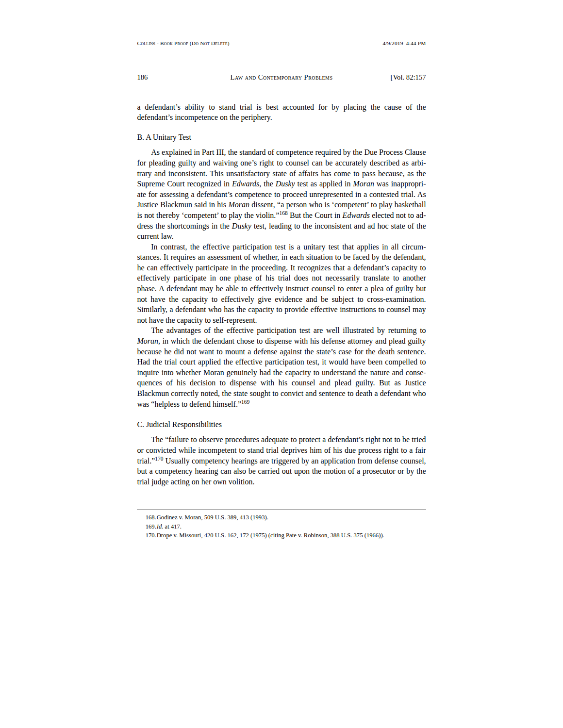Collins - Book Proof (Do Not Delete) 4/9/2019 4:44 PM
186 Law and Contemporary Problems [Vol. 82:157
a defendant’s ability to stand trial is best accounted for by placing the cause of the defendant’s incompetence on the periphery.
B. A Unitary Test
As explained in Part III, the standard of competence required by the Due Process Clause for pleading guilty and waiving one’s right to counsel can be accurately described as arbitrary and inconsistent. This unsatisfactory state of affairs has come to pass because, as the Supreme Court recognized in Edwards, the Dusky test as applied in Moran was inappropriate for assessing a defendant’s competence to proceed unrepresented in a contested trial. As Justice Blackmun said in his Moran dissent, “a person who is ‘competent’ to play basketball is not thereby ‘competent’ to play the violin.”168 But the Court in Edwards elected not to address the shortcomings in the Dusky test, leading to the inconsistent and ad hoc state of the current law.
In contrast, the effective participation test is a unitary test that applies in all circumstances. It requires an assessment of whether, in each situation to be faced by the defendant, he can effectively participate in the proceeding. It recognizes that a defendant’s capacity to effectively participate in one phase of his trial does not necessarily translate to another phase. A defendant may be able to effectively instruct counsel to enter a plea of guilty but not have the capacity to effectively give evidence and be subject to cross-examination. Similarly, a defendant who has the capacity to provide effective instructions to counsel may not have the capacity to self-represent.
The advantages of the effective participation test are well illustrated by returning to Moran, in which the defendant chose to dispense with his defense attorney and plead guilty because he did not want to mount a defense against the state’s case for the death sentence. Had the trial court applied the effective participation test, it would have been compelled to inquire into whether Moran genuinely had the capacity to understand the nature and consequences of his decision to dispense with his counsel and plead guilty. But as Justice Blackmun correctly noted, the state sought to convict and sentence to death a defendant who was “helpless to defend himself.”169
C. Judicial Responsibilities
The “failure to observe procedures adequate to protect a defendant’s right not to be tried or convicted while incompetent to stand trial deprives him of his due process right to a fair trial.”170 Usually competency hearings are triggered by an application from defense counsel, but a competency hearing can also be carried out upon the motion of a prosecutor or by the trial judge acting on her own volition.
168. Godinez v. Moran, 509 U.S. 389, 413 (1993).
169. Id. at 417.
170. Drope v. Missouri, 420 U.S. 162, 172 (1975) (citing Pate v. Robinson, 388 U.S. 375 (1966)).